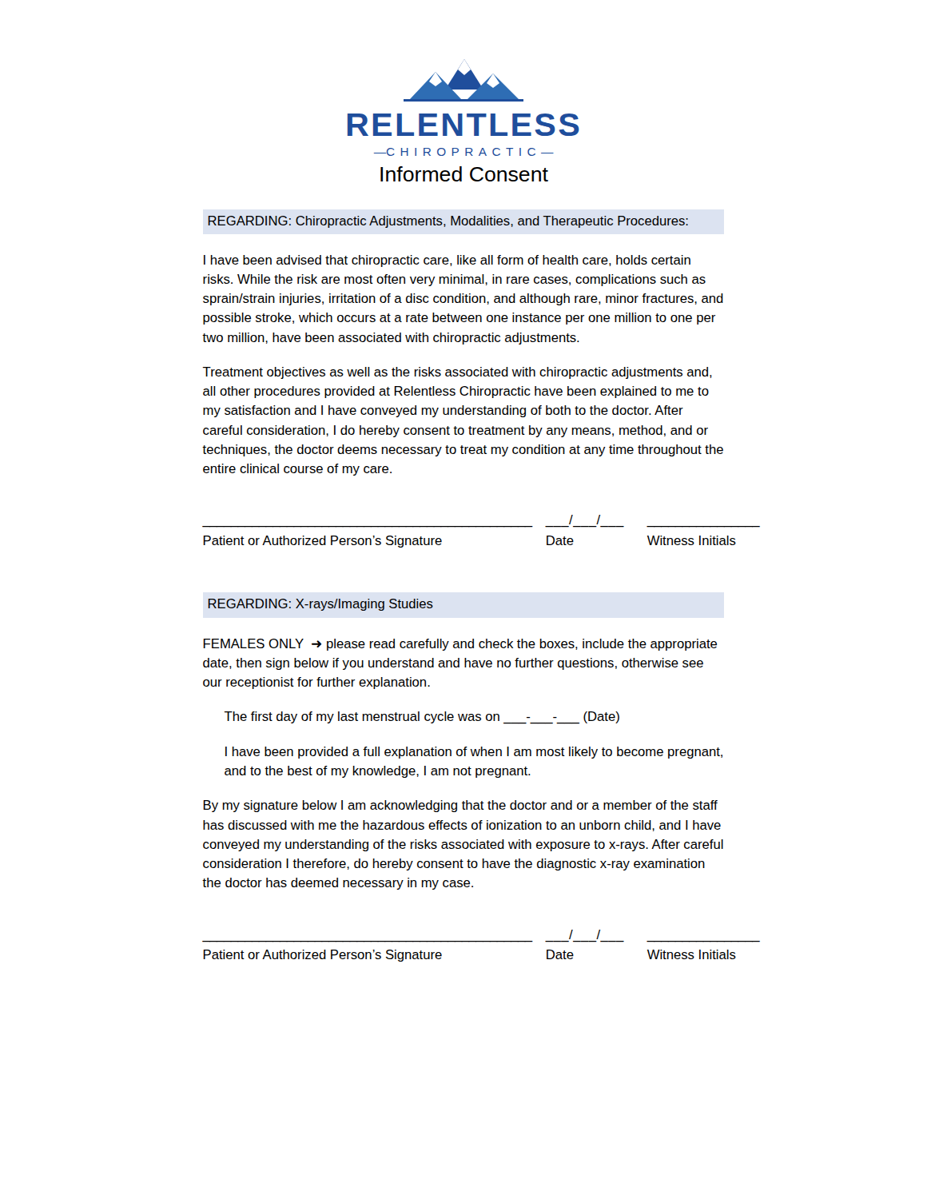RELENTLESS
—CHIROPRACTIC—
Informed Consent
REGARDING: Chiropractic Adjustments, Modalities, and Therapeutic Procedures:
I have been advised that chiropractic care, like all form of health care, holds certain risks. While the risk are most often very minimal, in rare cases, complications such as sprain/strain injuries, irritation of a disc condition, and although rare, minor fractures, and possible stroke, which occurs at a rate between one instance per one million to one per two million, have been associated with chiropractic adjustments.
Treatment objectives as well as the risks associated with chiropractic adjustments and, all other procedures provided at Relentless Chiropractic have been explained to me to my satisfaction and I have conveyed my understanding of both to the doctor. After careful consideration, I do hereby consent to treatment by any means, method, and or techniques, the doctor deems necessary to treat my condition at any time throughout the entire clinical course of my care.
| _______________________________________________ | ___/___/___ | ________________ |
| Patient or Authorized Person’s Signature | Date | Witness Initials |
REGARDING: X-rays/Imaging Studies
FEMALES ONLY ➜ please read carefully and check the boxes, include the appropriate date, then sign below if you understand and have no further questions, otherwise see our receptionist for further explanation.
The first day of my last menstrual cycle was on ___-___-___ (Date)
I have been provided a full explanation of when I am most likely to become pregnant, and to the best of my knowledge, I am not pregnant.
By my signature below I am acknowledging that the doctor and or a member of the staff has discussed with me the hazardous effects of ionization to an unborn child, and I have conveyed my understanding of the risks associated with exposure to x-rays. After careful consideration I therefore, do hereby consent to have the diagnostic x-ray examination the doctor has deemed necessary in my case.
| _______________________________________________ | ___/___/___ | ________________ |
| Patient or Authorized Person’s Signature | Date | Witness Initials |